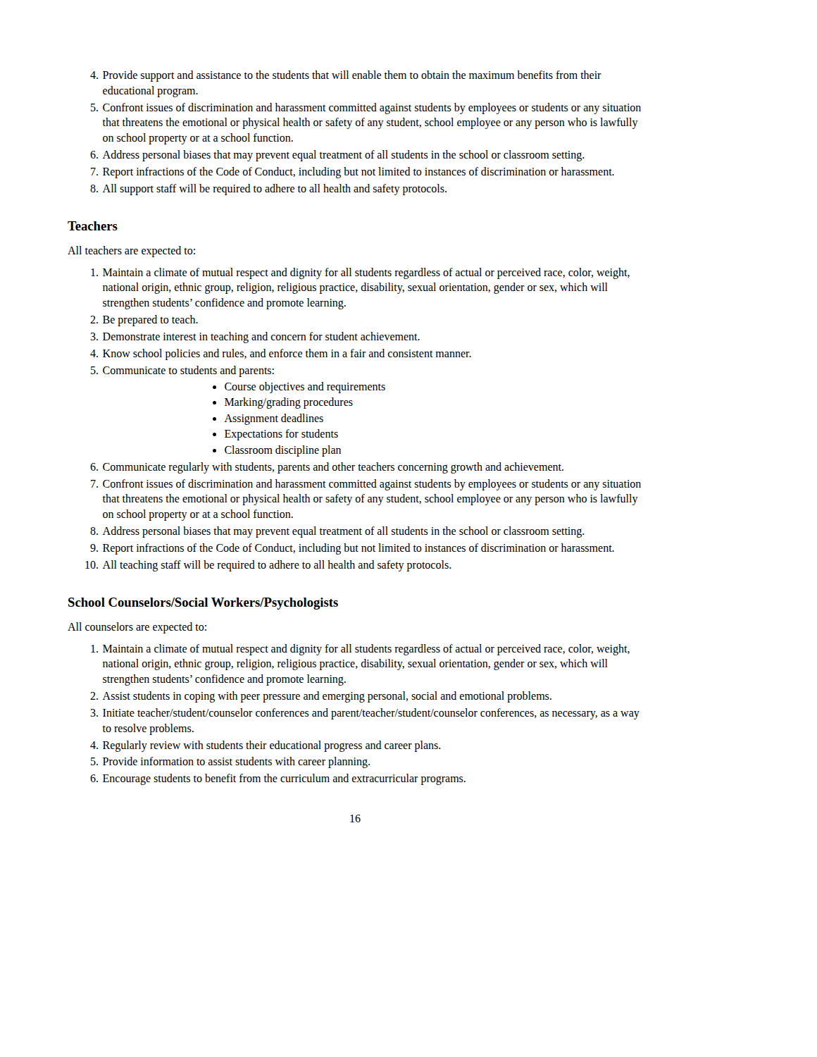Provide support and assistance to the students that will enable them to obtain the maximum benefits from their educational program.
Confront issues of discrimination and harassment committed against students by employees or students or any situation that threatens the emotional or physical health or safety of any student, school employee or any person who is lawfully on school property or at a school function.
Address personal biases that may prevent equal treatment of all students in the school or classroom setting.
Report infractions of the Code of Conduct, including but not limited to instances of discrimination or harassment.
All support staff will be required to adhere to all health and safety protocols.
Teachers
All teachers are expected to:
Maintain a climate of mutual respect and dignity for all students regardless of actual or perceived race, color, weight, national origin, ethnic group, religion, religious practice, disability, sexual orientation, gender or sex, which will strengthen students’ confidence and promote learning.
Be prepared to teach.
Demonstrate interest in teaching and concern for student achievement.
Know school policies and rules, and enforce them in a fair and consistent manner.
Communicate to students and parents:
Course objectives and requirements
Marking/grading procedures
Assignment deadlines
Expectations for students
Classroom discipline plan
Communicate regularly with students, parents and other teachers concerning growth and achievement.
Confront issues of discrimination and harassment committed against students by employees or students or any situation that threatens the emotional or physical health or safety of any student, school employee or any person who is lawfully on school property or at a school function.
Address personal biases that may prevent equal treatment of all students in the school or classroom setting.
Report infractions of the Code of Conduct, including but not limited to instances of discrimination or harassment.
All teaching staff will be required to adhere to all health and safety protocols.
School Counselors/Social Workers/Psychologists
All counselors are expected to:
Maintain a climate of mutual respect and dignity for all students regardless of actual or perceived race, color, weight, national origin, ethnic group, religion, religious practice, disability, sexual orientation, gender or sex, which will strengthen students’ confidence and promote learning.
Assist students in coping with peer pressure and emerging personal, social and emotional problems.
Initiate teacher/student/counselor conferences and parent/teacher/student/counselor conferences, as necessary, as a way to resolve problems.
Regularly review with students their educational progress and career plans.
Provide information to assist students with career planning.
Encourage students to benefit from the curriculum and extracurricular programs.
16